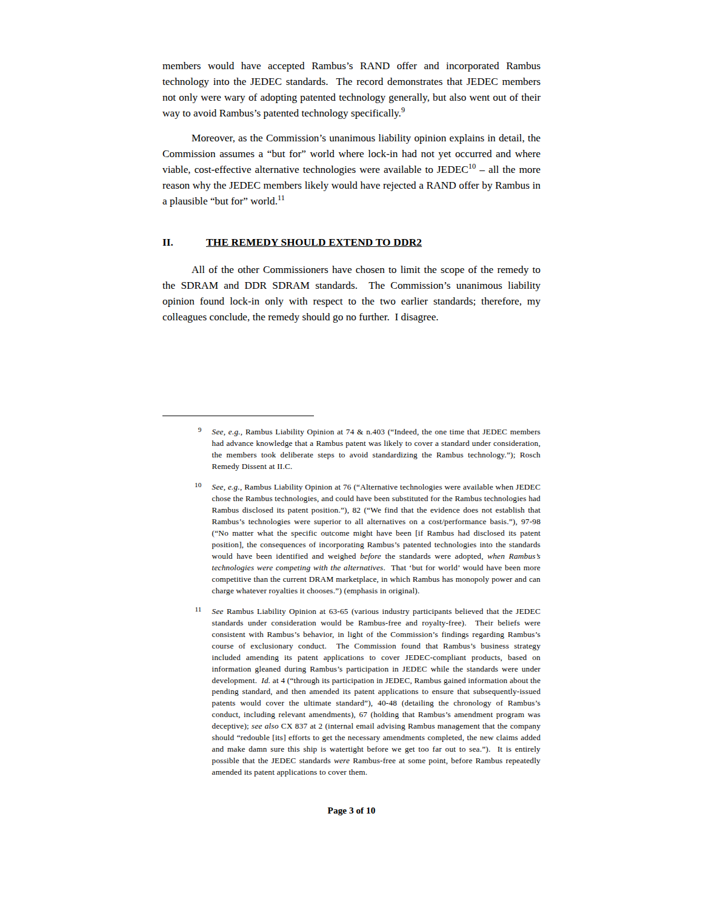members would have accepted Rambus’s RAND offer and incorporated Rambus technology into the JEDEC standards. The record demonstrates that JEDEC members not only were wary of adopting patented technology generally, but also went out of their way to avoid Rambus’s patented technology specifically.9
Moreover, as the Commission’s unanimous liability opinion explains in detail, the Commission assumes a “but for” world where lock-in had not yet occurred and where viable, cost-effective alternative technologies were available to JEDEC10 – all the more reason why the JEDEC members likely would have rejected a RAND offer by Rambus in a plausible “but for” world.11
II. THE REMEDY SHOULD EXTEND TO DDR2
All of the other Commissioners have chosen to limit the scope of the remedy to the SDRAM and DDR SDRAM standards. The Commission’s unanimous liability opinion found lock-in only with respect to the two earlier standards; therefore, my colleagues conclude, the remedy should go no further. I disagree.
9
See, e.g., Rambus Liability Opinion at 74 & n.403 (“Indeed, the one time that JEDEC members had advance knowledge that a Rambus patent was likely to cover a standard under consideration, the members took deliberate steps to avoid standardizing the Rambus technology.”); Rosch Remedy Dissent at II.C.
10
See, e.g., Rambus Liability Opinion at 76 (“Alternative technologies were available when JEDEC chose the Rambus technologies, and could have been substituted for the Rambus technologies had Rambus disclosed its patent position.”), 82 (“We find that the evidence does not establish that Rambus’s technologies were superior to all alternatives on a cost/performance basis.”), 97-98 (“No matter what the specific outcome might have been [if Rambus had disclosed its patent position], the consequences of incorporating Rambus’s patented technologies into the standards would have been identified and weighed before the standards were adopted, when Rambus’s technologies were competing with the alternatives. That ‘but for world’ would have been more competitive than the current DRAM marketplace, in which Rambus has monopoly power and can charge whatever royalties it chooses.”) (emphasis in original).
11
See Rambus Liability Opinion at 63-65 (various industry participants believed that the JEDEC standards under consideration would be Rambus-free and royalty-free). Their beliefs were consistent with Rambus’s behavior, in light of the Commission’s findings regarding Rambus’s course of exclusionary conduct. The Commission found that Rambus’s business strategy included amending its patent applications to cover JEDEC-compliant products, based on information gleaned during Rambus’s participation in JEDEC while the standards were under development. Id. at 4 (“through its participation in JEDEC, Rambus gained information about the pending standard, and then amended its patent applications to ensure that subsequently-issued patents would cover the ultimate standard”), 40-48 (detailing the chronology of Rambus’s conduct, including relevant amendments), 67 (holding that Rambus’s amendment program was deceptive); see also CX 837 at 2 (internal email advising Rambus management that the company should “redouble [its] efforts to get the necessary amendments completed, the new claims added and make damn sure this ship is watertight before we get too far out to sea.”). It is entirely possible that the JEDEC standards were Rambus-free at some point, before Rambus repeatedly amended its patent applications to cover them.
Page 3 of 10